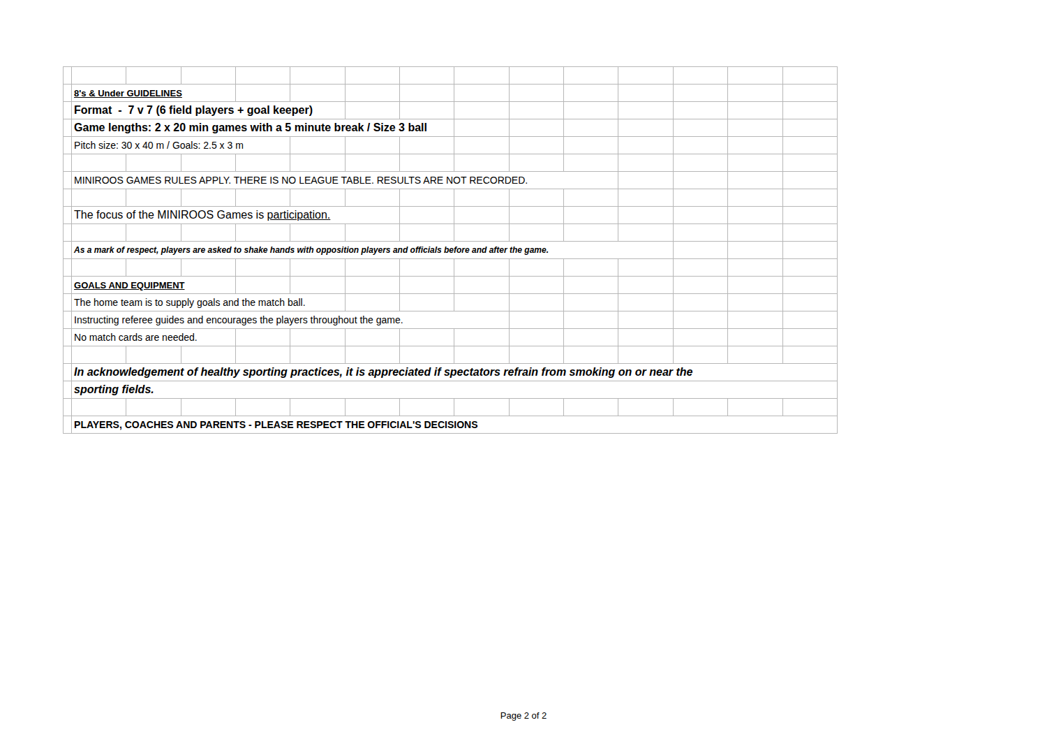| | 8's & Under GUIDELINES | | | | | | | | | | | |
| | Format - 7 v 7 (6 field players + goal keeper) | | | | | | | | | |
| | Game lengths: 2 x 20 min games with a 5 minute break / Size 3 ball | | | | | | | |
| | Pitch size: 30 x 40 m / Goals: 2.5 x 3 m | | | | | | | | | | |
| | MINIROOS GAMES RULES APPLY. THERE IS NO LEAGUE TABLE. RESULTS ARE NOT RECORDED. | | | | |
| | The focus of the MINIROOS Games is participation. | | | | | | | | |
| | As a mark of respect, players are asked to shake hands with opposition players and officials before and after the game. | | | |
| | GOALS AND EQUIPMENT | | | | | | | | | | | |
| | The home team is to supply goals and the match ball. | | | | | | | | | |
| | Instructing referee guides and encourages the players throughout the game. | | | | | | |
| | No match cards are needed. | | | | | | | | | | | |
| | In acknowledgement of healthy sporting practices, it is appreciated if spectators refrain from smoking on or near the |
| | sporting fields. |
| | PLAYERS, COACHES AND PARENTS - PLEASE RESPECT THE OFFICIAL'S DECISIONS |
Page 2 of 2